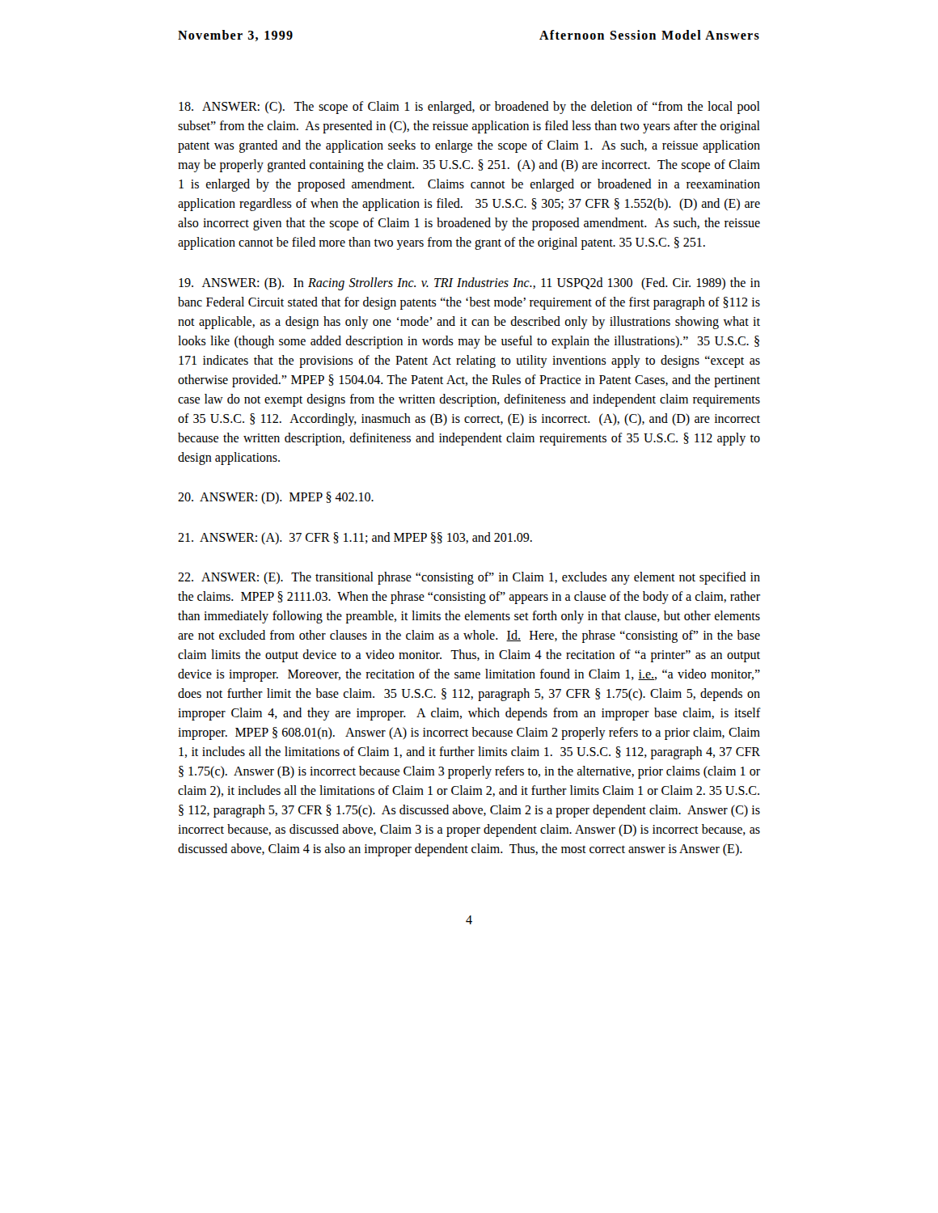November 3, 1999
Afternoon Session Model Answers
18. ANSWER: (C). The scope of Claim 1 is enlarged, or broadened by the deletion of “from the local pool subset” from the claim. As presented in (C), the reissue application is filed less than two years after the original patent was granted and the application seeks to enlarge the scope of Claim 1. As such, a reissue application may be properly granted containing the claim. 35 U.S.C. § 251. (A) and (B) are incorrect. The scope of Claim 1 is enlarged by the proposed amendment. Claims cannot be enlarged or broadened in a reexamination application regardless of when the application is filed. 35 U.S.C. § 305; 37 CFR § 1.552(b). (D) and (E) are also incorrect given that the scope of Claim 1 is broadened by the proposed amendment. As such, the reissue application cannot be filed more than two years from the grant of the original patent. 35 U.S.C. § 251.
19. ANSWER: (B). In Racing Strollers Inc. v. TRI Industries Inc., 11 USPQ2d 1300 (Fed. Cir. 1989) the in banc Federal Circuit stated that for design patents “the ‘best mode’ requirement of the first paragraph of §112 is not applicable, as a design has only one ‘mode’ and it can be described only by illustrations showing what it looks like (though some added description in words may be useful to explain the illustrations).” 35 U.S.C. § 171 indicates that the provisions of the Patent Act relating to utility inventions apply to designs “except as otherwise provided.” MPEP § 1504.04. The Patent Act, the Rules of Practice in Patent Cases, and the pertinent case law do not exempt designs from the written description, definiteness and independent claim requirements of 35 U.S.C. § 112. Accordingly, inasmuch as (B) is correct, (E) is incorrect. (A), (C), and (D) are incorrect because the written description, definiteness and independent claim requirements of 35 U.S.C. § 112 apply to design applications.
20. ANSWER: (D). MPEP § 402.10.
21. ANSWER: (A). 37 CFR § 1.11; and MPEP §§ 103, and 201.09.
22. ANSWER: (E). The transitional phrase “consisting of” in Claim 1, excludes any element not specified in the claims. MPEP § 2111.03. When the phrase “consisting of” appears in a clause of the body of a claim, rather than immediately following the preamble, it limits the elements set forth only in that clause, but other elements are not excluded from other clauses in the claim as a whole. Id. Here, the phrase “consisting of” in the base claim limits the output device to a video monitor. Thus, in Claim 4 the recitation of “a printer” as an output device is improper. Moreover, the recitation of the same limitation found in Claim 1, i.e., “a video monitor,” does not further limit the base claim. 35 U.S.C. § 112, paragraph 5, 37 CFR § 1.75(c). Claim 5, depends on improper Claim 4, and they are improper. A claim, which depends from an improper base claim, is itself improper. MPEP § 608.01(n). Answer (A) is incorrect because Claim 2 properly refers to a prior claim, Claim 1, it includes all the limitations of Claim 1, and it further limits claim 1. 35 U.S.C. § 112, paragraph 4, 37 CFR § 1.75(c). Answer (B) is incorrect because Claim 3 properly refers to, in the alternative, prior claims (claim 1 or claim 2), it includes all the limitations of Claim 1 or Claim 2, and it further limits Claim 1 or Claim 2. 35 U.S.C. § 112, paragraph 5, 37 CFR § 1.75(c). As discussed above, Claim 2 is a proper dependent claim. Answer (C) is incorrect because, as discussed above, Claim 3 is a proper dependent claim. Answer (D) is incorrect because, as discussed above, Claim 4 is also an improper dependent claim. Thus, the most correct answer is Answer (E).
4